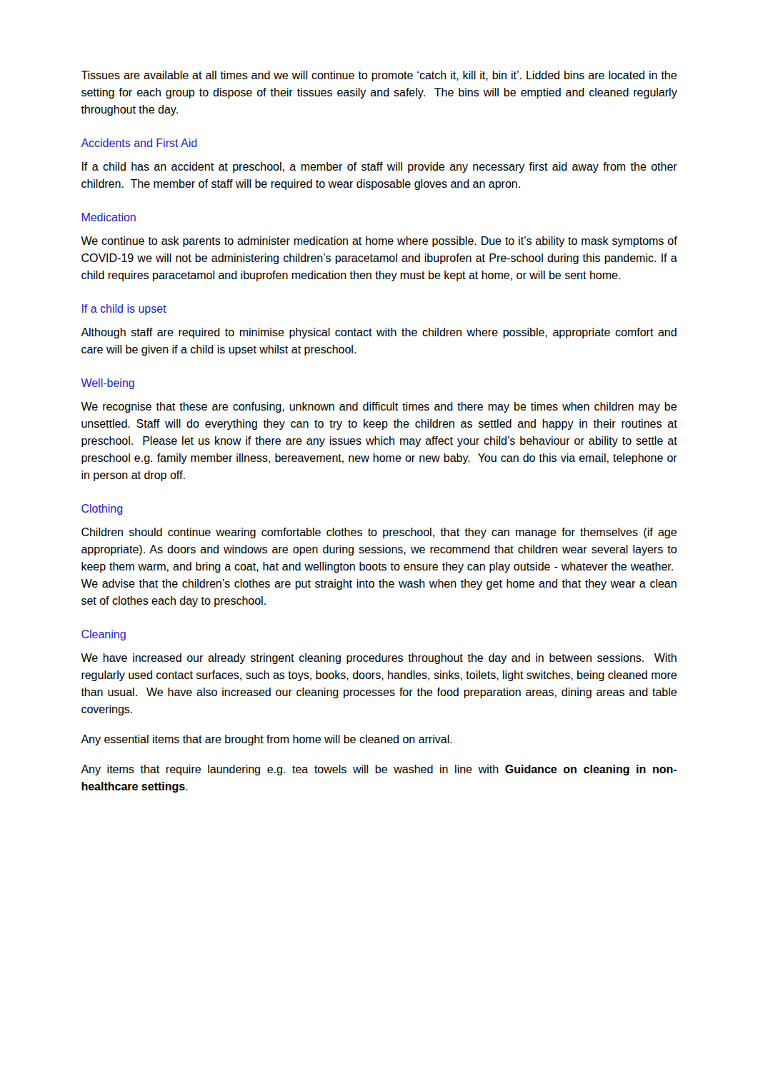Tissues are available at all times and we will continue to promote ‘catch it, kill it, bin it’. Lidded bins are located in the setting for each group to dispose of their tissues easily and safely. The bins will be emptied and cleaned regularly throughout the day.
Accidents and First Aid
If a child has an accident at preschool, a member of staff will provide any necessary first aid away from the other children. The member of staff will be required to wear disposable gloves and an apron.
Medication
We continue to ask parents to administer medication at home where possible. Due to it’s ability to mask symptoms of COVID-19 we will not be administering children’s paracetamol and ibuprofen at Pre-school during this pandemic. If a child requires paracetamol and ibuprofen medication then they must be kept at home, or will be sent home.
If a child is upset
Although staff are required to minimise physical contact with the children where possible, appropriate comfort and care will be given if a child is upset whilst at preschool.
Well-being
We recognise that these are confusing, unknown and difficult times and there may be times when children may be unsettled. Staff will do everything they can to try to keep the children as settled and happy in their routines at preschool. Please let us know if there are any issues which may affect your child’s behaviour or ability to settle at preschool e.g. family member illness, bereavement, new home or new baby. You can do this via email, telephone or in person at drop off.
Clothing
Children should continue wearing comfortable clothes to preschool, that they can manage for themselves (if age appropriate). As doors and windows are open during sessions, we recommend that children wear several layers to keep them warm, and bring a coat, hat and wellington boots to ensure they can play outside - whatever the weather. We advise that the children’s clothes are put straight into the wash when they get home and that they wear a clean set of clothes each day to preschool.
Cleaning
We have increased our already stringent cleaning procedures throughout the day and in between sessions. With regularly used contact surfaces, such as toys, books, doors, handles, sinks, toilets, light switches, being cleaned more than usual. We have also increased our cleaning processes for the food preparation areas, dining areas and table coverings.
Any essential items that are brought from home will be cleaned on arrival.
Any items that require laundering e.g. tea towels will be washed in line with Guidance on cleaning in non-healthcare settings.